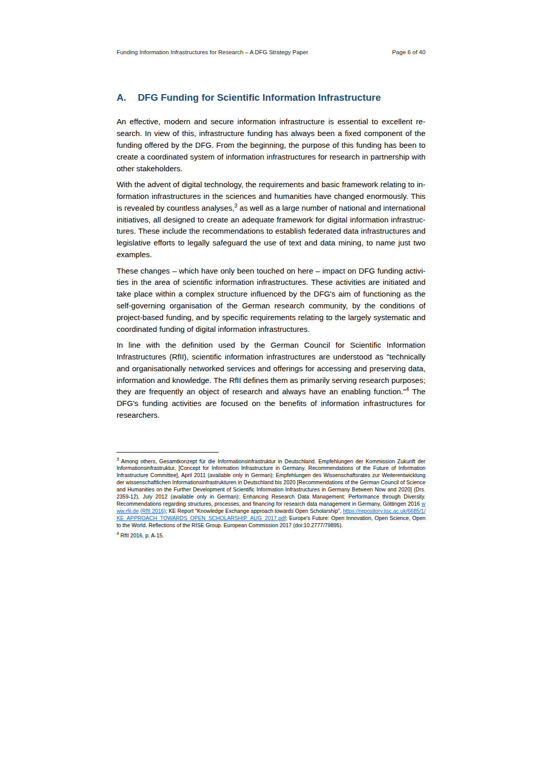Funding Information Infrastructures for Research – A DFG Strategy Paper Page 6 of 40
A. DFG Funding for Scientific Information Infrastructure
An effective, modern and secure information infrastructure is essential to excellent research. In view of this, infrastructure funding has always been a fixed component of the funding offered by the DFG. From the beginning, the purpose of this funding has been to create a coordinated system of information infrastructures for research in partnership with other stakeholders.
With the advent of digital technology, the requirements and basic framework relating to information infrastructures in the sciences and humanities have changed enormously. This is revealed by countless analyses,3 as well as a large number of national and international initiatives, all designed to create an adequate framework for digital information infrastructures. These include the recommendations to establish federated data infrastructures and legislative efforts to legally safeguard the use of text and data mining, to name just two examples.
These changes – which have only been touched on here – impact on DFG funding activities in the area of scientific information infrastructures. These activities are initiated and take place within a complex structure influenced by the DFG's aim of functioning as the self-governing organisation of the German research community, by the conditions of project-based funding, and by specific requirements relating to the largely systematic and coordinated funding of digital information infrastructures.
In line with the definition used by the German Council for Scientific Information Infrastructures (RfII), scientific information infrastructures are understood as "technically and organisationally networked services and offerings for accessing and preserving data, information and knowledge. The RfII defines them as primarily serving research purposes; they are frequently an object of research and always have an enabling function."4 The DFG's funding activities are focused on the benefits of information infrastructures for researchers.
3 Among others, Gesamtkonzept für die Informationsinfrastruktur in Deutschland. Empfehlungen der Kommission Zukunft der Informationsinfrastruktur, [Concept for Information Infrastructure in Germany. Recommendations of the Future of Information Infrastructure Committee], April 2011 (available only in German); Empfehlungen des Wissenschaftsrates zur Weiterentwicklung der wissenschaftlichen Informationsinfrastrukturen in Deutschland bis 2020 [Recommendations of the German Council of Science and Humanities on the Further Development of Scientific Information Infrastructures in Germany Between Now and 2020] (Drs. 2359-12), July 2012 (available only in German); Enhancing Research Data Management: Performance through Diversity. Recommendations regarding structures, processes, and financing for research data management in Germany, Göttingen 2016 www.rfii.de (RfII 2016); KE Report "Knowledge Exchange approach towards Open Scholarship", https://repository.jisc.ac.uk/6685/1/KE_APPROACH_TOWARDS_OPEN_SCHOLARSHIP_AUG_2017.pdf; Europe's Future: Open Innovation, Open Science, Open to the World. Reflections of the RISE Group. European Commission 2017 (doi:10.2777/79895).
4 RfII 2016, p. A-15.